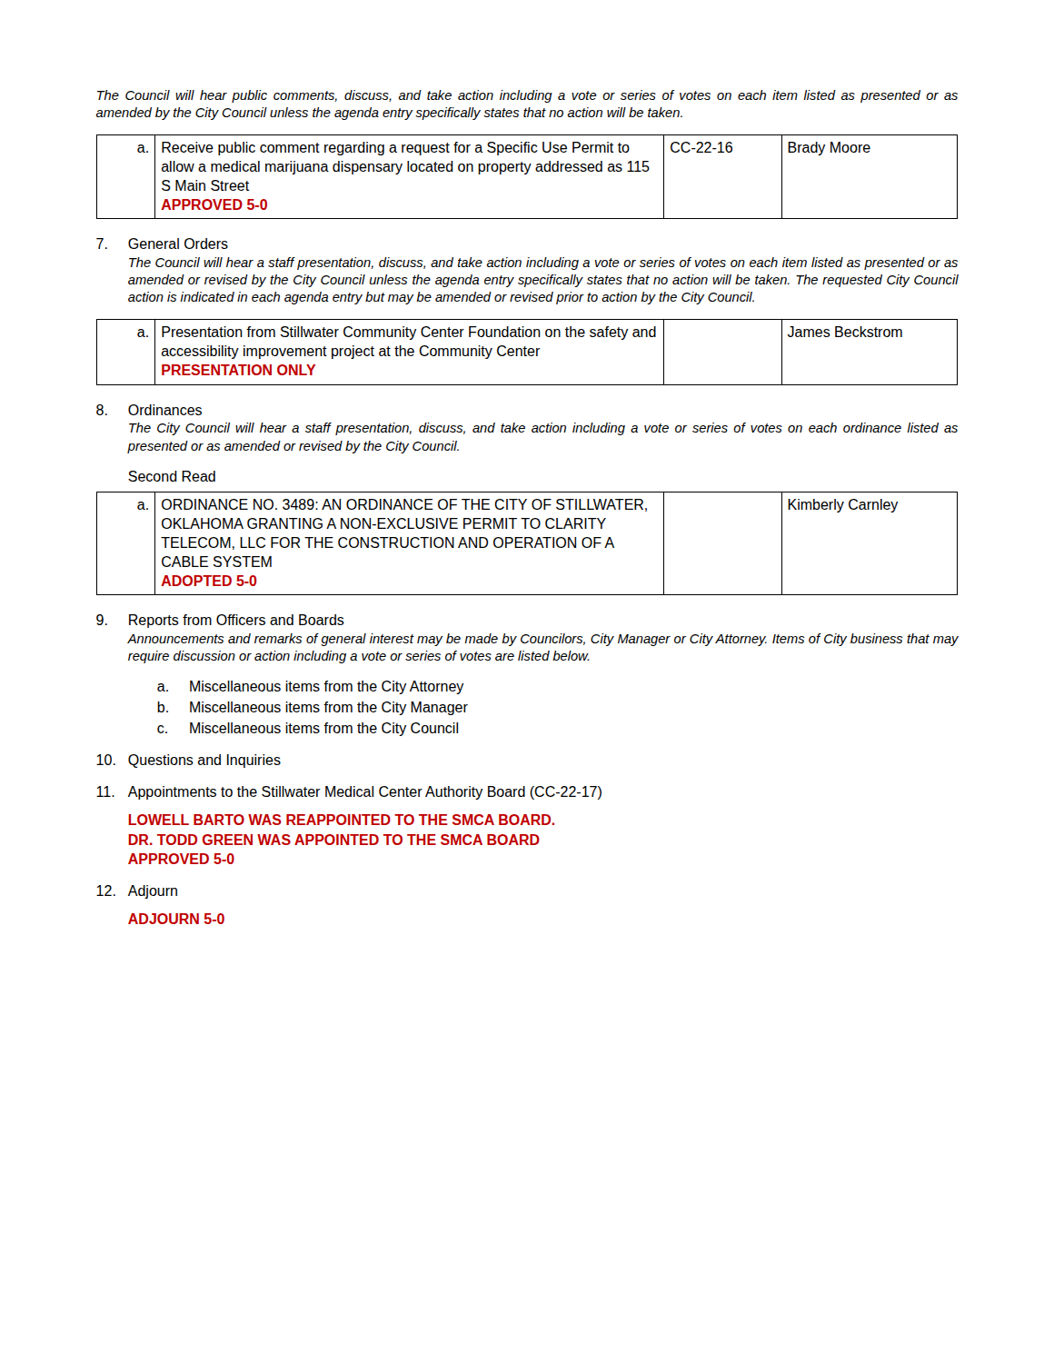The Council will hear public comments, discuss, and take action including a vote or series of votes on each item listed as presented or as amended by the City Council unless the agenda entry specifically states that no action will be taken.
| a. | Receive public comment regarding a request for a Specific Use Permit to allow a medical marijuana dispensary located on property addressed as 115 S Main Street APPROVED 5-0 | CC-22-16 | Brady Moore |
7. General Orders
The Council will hear a staff presentation, discuss, and take action including a vote or series of votes on each item listed as presented or as amended or revised by the City Council unless the agenda entry specifically states that no action will be taken. The requested City Council action is indicated in each agenda entry but may be amended or revised prior to action by the City Council.
| a. | Presentation from Stillwater Community Center Foundation on the safety and accessibility improvement project at the Community Center PRESENTATION ONLY | | James Beckstrom |
8. Ordinances
The City Council will hear a staff presentation, discuss, and take action including a vote or series of votes on each ordinance listed as presented or as amended or revised by the City Council.
Second Read
| a. | ORDINANCE NO. 3489: AN ORDINANCE OF THE CITY OF STILLWATER, OKLAHOMA GRANTING A NON-EXCLUSIVE PERMIT TO CLARITY TELECOM, LLC FOR THE CONSTRUCTION AND OPERATION OF A CABLE SYSTEM ADOPTED 5-0 | | Kimberly Carnley |
9. Reports from Officers and Boards
Announcements and remarks of general interest may be made by Councilors, City Manager or City Attorney. Items of City business that may require discussion or action including a vote or series of votes are listed below.
a. Miscellaneous items from the City Attorney
b. Miscellaneous items from the City Manager
c. Miscellaneous items from the City Council
10. Questions and Inquiries
11. Appointments to the Stillwater Medical Center Authority Board (CC-22-17)
LOWELL BARTO WAS REAPPOINTED TO THE SMCA BOARD.
DR. TODD GREEN WAS APPOINTED TO THE SMCA BOARD
APPROVED 5-0
12. Adjourn
ADJOURN 5-0